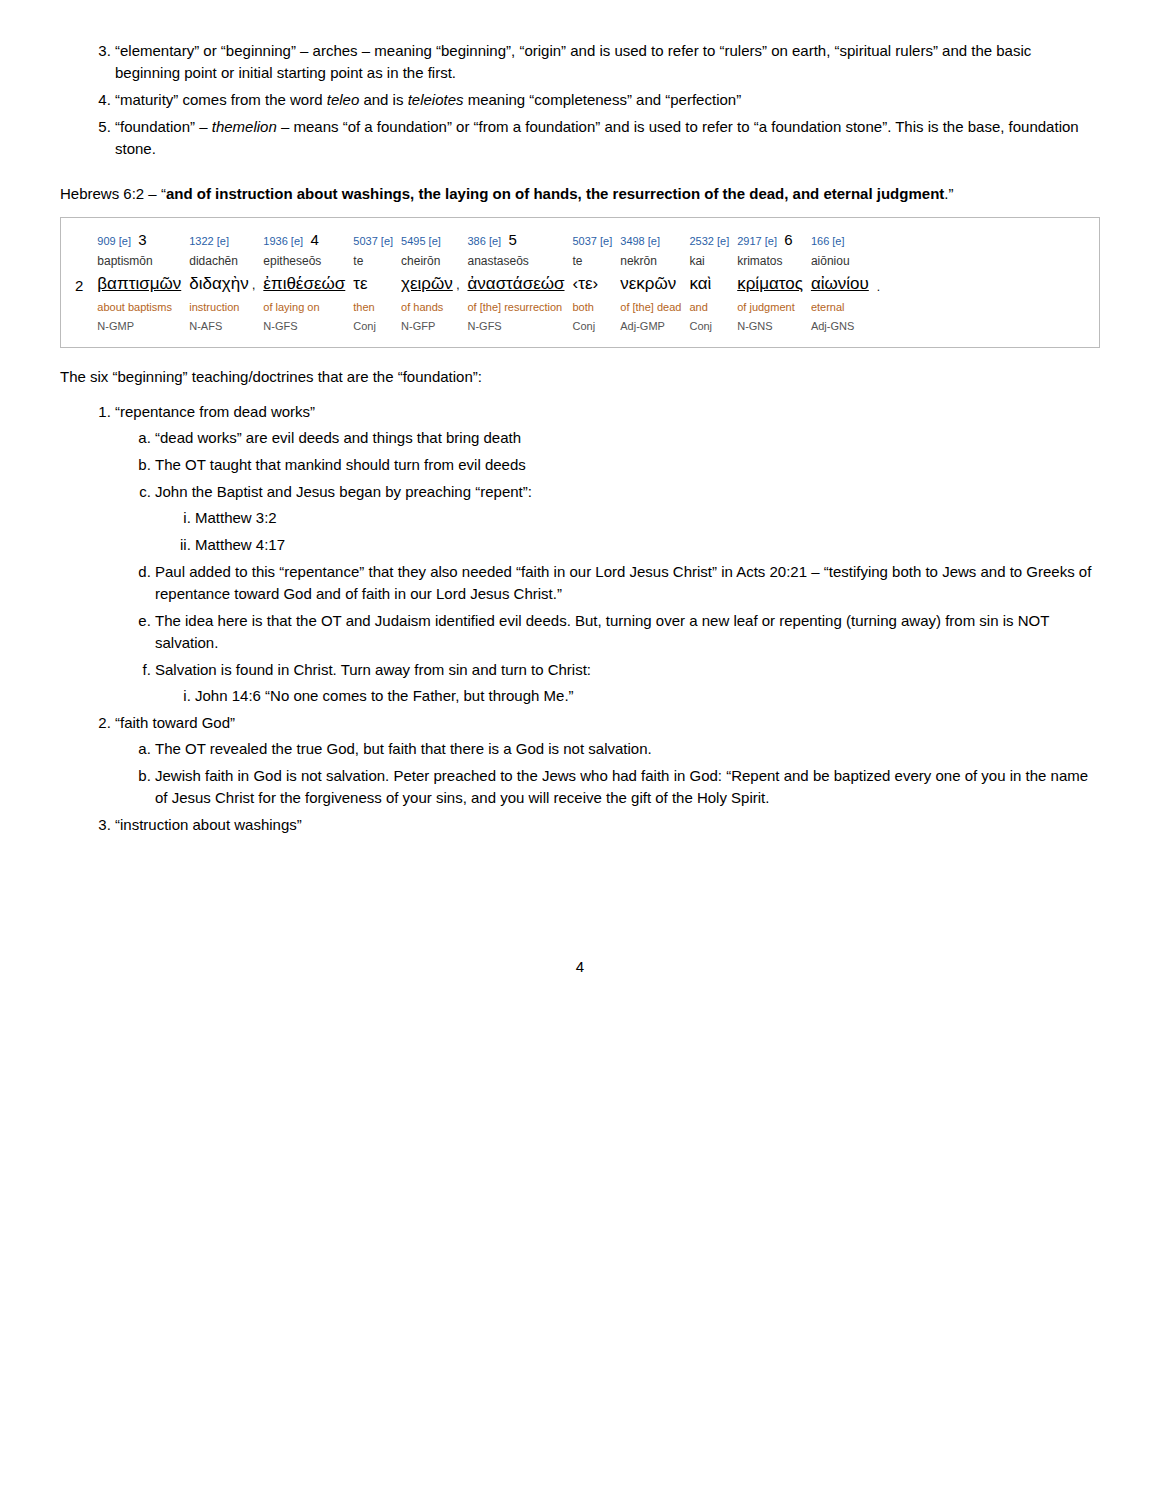“elementary” or “beginning” – arches – meaning “beginning”, “origin” and is used to refer to “rulers” on earth, “spiritual rulers” and the basic beginning point or initial starting point as in the first.
“maturity” comes from the word teleo and is teleiotes meaning “completeness” and “perfection”
“foundation” – themelion – means “of a foundation” or “from a foundation” and is used to refer to “a foundation stone”. This is the base, foundation stone.
Hebrews 6:2 – “and of instruction about washings, the laying on of hands, the resurrection of the dead, and eternal judgment.”
| | 909 [e] 3 | 1322 [e] | 1936 [e] 4 | 5037 [e] | 5495 [e] | 386 [e] 5 | 5037 [e] | 3498 [e] | 2532 [e] | 2917 [e] 6 | 166 [e] | |
| | baptismōn | didachēn | epitheseōs | te | cheirōn | anastaseōs | te | nekrōn | kai | krimatos | aiōniou | |
| 2 | βαπτισμῶν | διδαχὴν , | ἐπιθέσεώσ | τε | χειρῶν , | ἀναστάσεώσ | ‹τε› | νεκρῶν | καὶ | κρίματος | αἰωνίου | . |
| | about baptisms | instruction | of laying on | then | of hands | of [the] resurrection | both | of [the] dead | and | of judgment | eternal | |
| | N-GMP | N-AFS | N-GFS | Conj | N-GFP | N-GFS | Conj | Adj-GMP | Conj | N-GNS | Adj-GNS | |
The six “beginning” teaching/doctrines that are the “foundation”:
“repentance from dead works”
“dead works” are evil deeds and things that bring death
The OT taught that mankind should turn from evil deeds
John the Baptist and Jesus began by preaching “repent”:
Matthew 3:2
Matthew 4:17
Paul added to this “repentance” that they also needed “faith in our Lord Jesus Christ” in Acts 20:21 – “testifying both to Jews and to Greeks of repentance toward God and of faith in our Lord Jesus Christ.”
The idea here is that the OT and Judaism identified evil deeds. But, turning over a new leaf or repenting (turning away) from sin is NOT salvation.
Salvation is found in Christ. Turn away from sin and turn to Christ:
John 14:6 “No one comes to the Father, but through Me.”
“faith toward God”
The OT revealed the true God, but faith that there is a God is not salvation.
Jewish faith in God is not salvation. Peter preached to the Jews who had faith in God: “Repent and be baptized every one of you in the name of Jesus Christ for the forgiveness of your sins, and you will receive the gift of the Holy Spirit.
“instruction about washings”
4